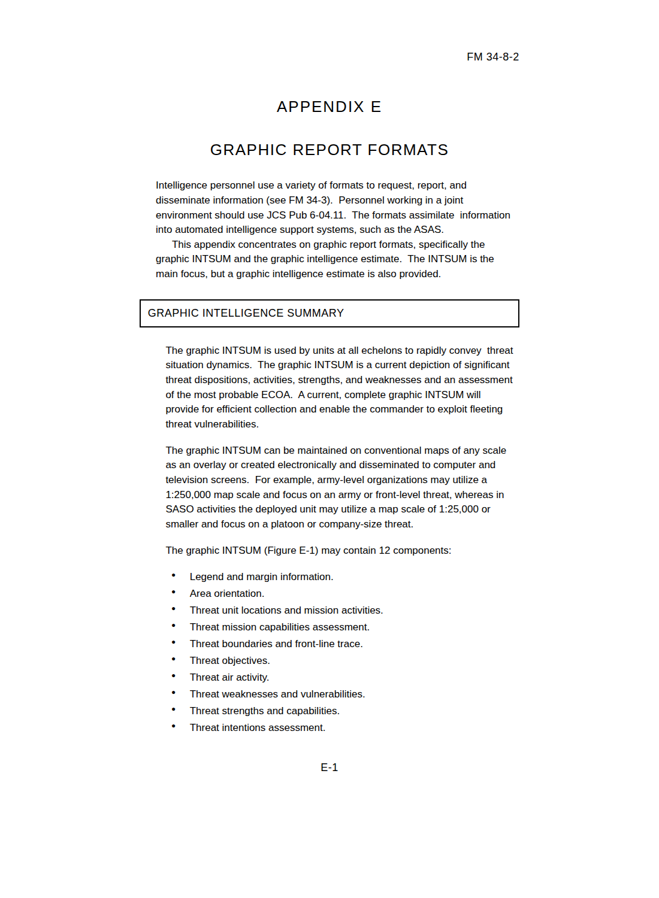FM 34-8-2
APPENDIX E
GRAPHIC REPORT FORMATS
Intelligence personnel use a variety of formats to request, report, and disseminate information (see FM 34-3). Personnel working in a joint environment should use JCS Pub 6-04.11. The formats assimilate information into automated intelligence support systems, such as the ASAS.
This appendix concentrates on graphic report formats, specifically the graphic INTSUM and the graphic intelligence estimate. The INTSUM is the main focus, but a graphic intelligence estimate is also provided.
GRAPHIC INTELLIGENCE SUMMARY
The graphic INTSUM is used by units at all echelons to rapidly convey threat situation dynamics. The graphic INTSUM is a current depiction of significant threat dispositions, activities, strengths, and weaknesses and an assessment of the most probable ECOA. A current, complete graphic INTSUM will provide for efficient collection and enable the commander to exploit fleeting threat vulnerabilities.
The graphic INTSUM can be maintained on conventional maps of any scale as an overlay or created electronically and disseminated to computer and television screens. For example, army-level organizations may utilize a 1:250,000 map scale and focus on an army or front-level threat, whereas in SASO activities the deployed unit may utilize a map scale of 1:25,000 or smaller and focus on a platoon or company-size threat.
The graphic INTSUM (Figure E-1) may contain 12 components:
Legend and margin information.
Area orientation.
Threat unit locations and mission activities.
Threat mission capabilities assessment.
Threat boundaries and front-line trace.
Threat objectives.
Threat air activity.
Threat weaknesses and vulnerabilities.
Threat strengths and capabilities.
Threat intentions assessment.
E-1